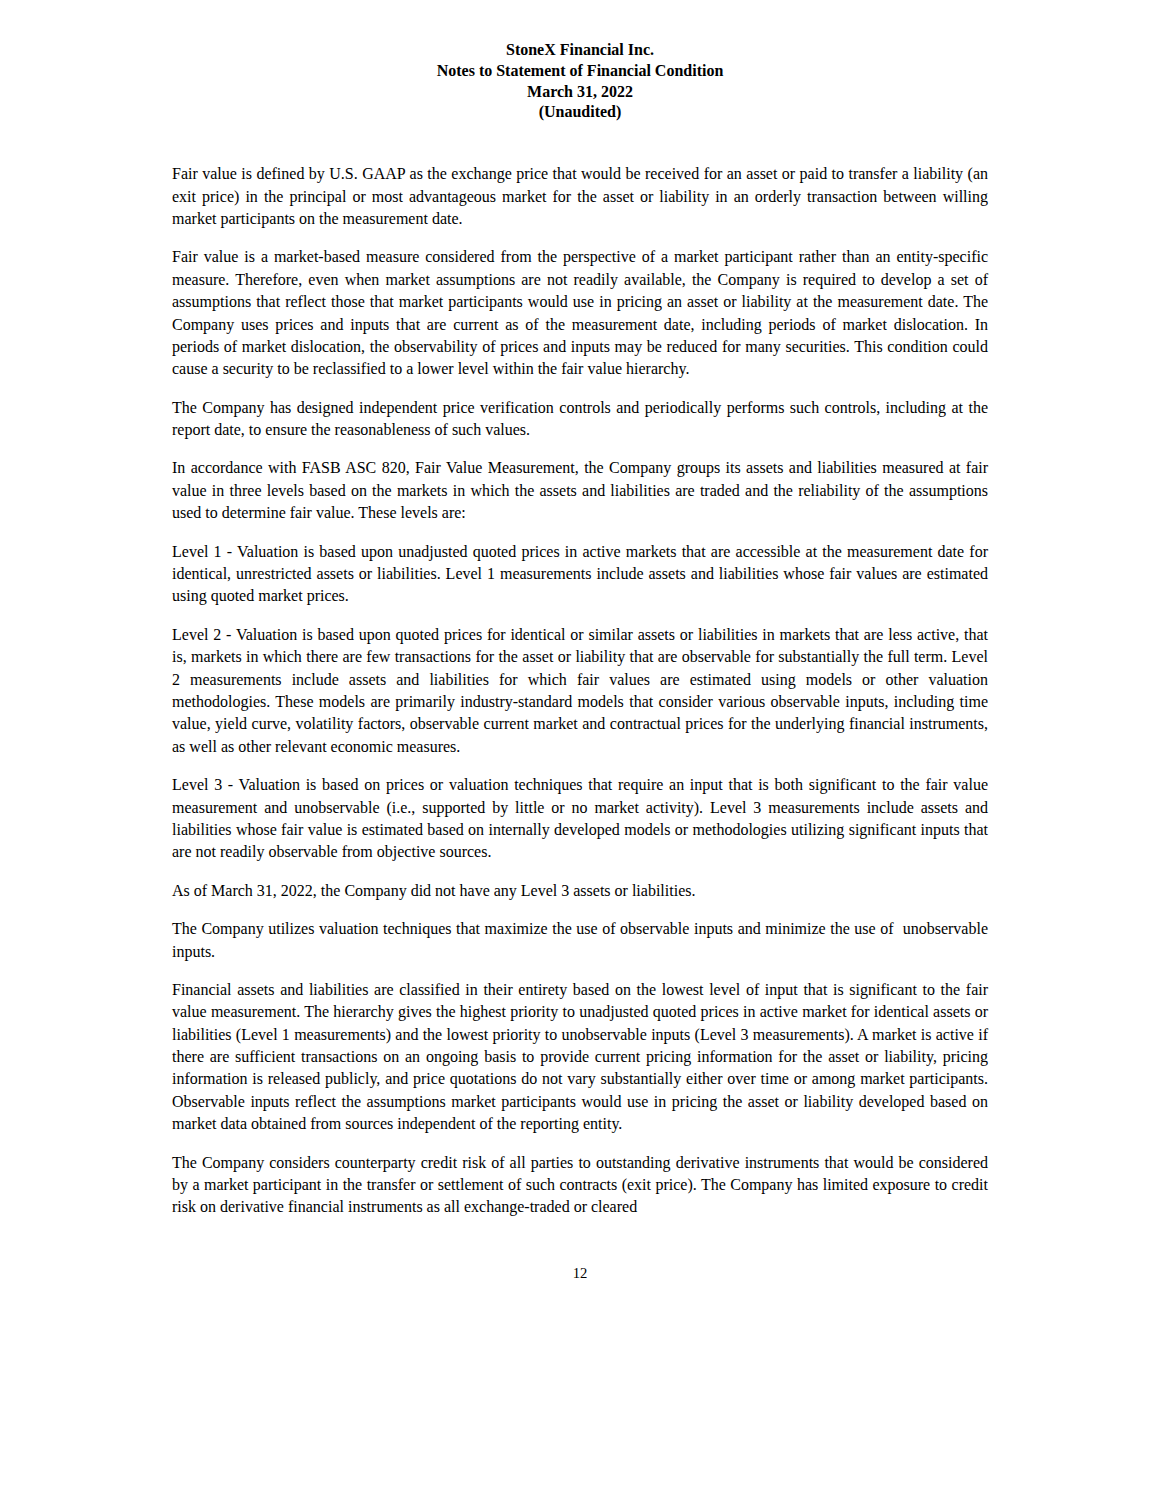StoneX Financial Inc.
Notes to Statement of Financial Condition
March 31, 2022
(Unaudited)
Fair value is defined by U.S. GAAP as the exchange price that would be received for an asset or paid to transfer a liability (an exit price) in the principal or most advantageous market for the asset or liability in an orderly transaction between willing market participants on the measurement date.
Fair value is a market-based measure considered from the perspective of a market participant rather than an entity-specific measure. Therefore, even when market assumptions are not readily available, the Company is required to develop a set of assumptions that reflect those that market participants would use in pricing an asset or liability at the measurement date. The Company uses prices and inputs that are current as of the measurement date, including periods of market dislocation. In periods of market dislocation, the observability of prices and inputs may be reduced for many securities. This condition could cause a security to be reclassified to a lower level within the fair value hierarchy.
The Company has designed independent price verification controls and periodically performs such controls, including at the report date, to ensure the reasonableness of such values.
In accordance with FASB ASC 820, Fair Value Measurement, the Company groups its assets and liabilities measured at fair value in three levels based on the markets in which the assets and liabilities are traded and the reliability of the assumptions used to determine fair value. These levels are:
Level 1 - Valuation is based upon unadjusted quoted prices in active markets that are accessible at the measurement date for identical, unrestricted assets or liabilities. Level 1 measurements include assets and liabilities whose fair values are estimated using quoted market prices.
Level 2 - Valuation is based upon quoted prices for identical or similar assets or liabilities in markets that are less active, that is, markets in which there are few transactions for the asset or liability that are observable for substantially the full term. Level 2 measurements include assets and liabilities for which fair values are estimated using models or other valuation methodologies. These models are primarily industry-standard models that consider various observable inputs, including time value, yield curve, volatility factors, observable current market and contractual prices for the underlying financial instruments, as well as other relevant economic measures.
Level 3 - Valuation is based on prices or valuation techniques that require an input that is both significant to the fair value measurement and unobservable (i.e., supported by little or no market activity). Level 3 measurements include assets and liabilities whose fair value is estimated based on internally developed models or methodologies utilizing significant inputs that are not readily observable from objective sources.
As of March 31, 2022, the Company did not have any Level 3 assets or liabilities.
The Company utilizes valuation techniques that maximize the use of observable inputs and minimize the use of unobservable inputs.
Financial assets and liabilities are classified in their entirety based on the lowest level of input that is significant to the fair value measurement. The hierarchy gives the highest priority to unadjusted quoted prices in active market for identical assets or liabilities (Level 1 measurements) and the lowest priority to unobservable inputs (Level 3 measurements). A market is active if there are sufficient transactions on an ongoing basis to provide current pricing information for the asset or liability, pricing information is released publicly, and price quotations do not vary substantially either over time or among market participants. Observable inputs reflect the assumptions market participants would use in pricing the asset or liability developed based on market data obtained from sources independent of the reporting entity.
The Company considers counterparty credit risk of all parties to outstanding derivative instruments that would be considered by a market participant in the transfer or settlement of such contracts (exit price). The Company has limited exposure to credit risk on derivative financial instruments as all exchange-traded or cleared
12